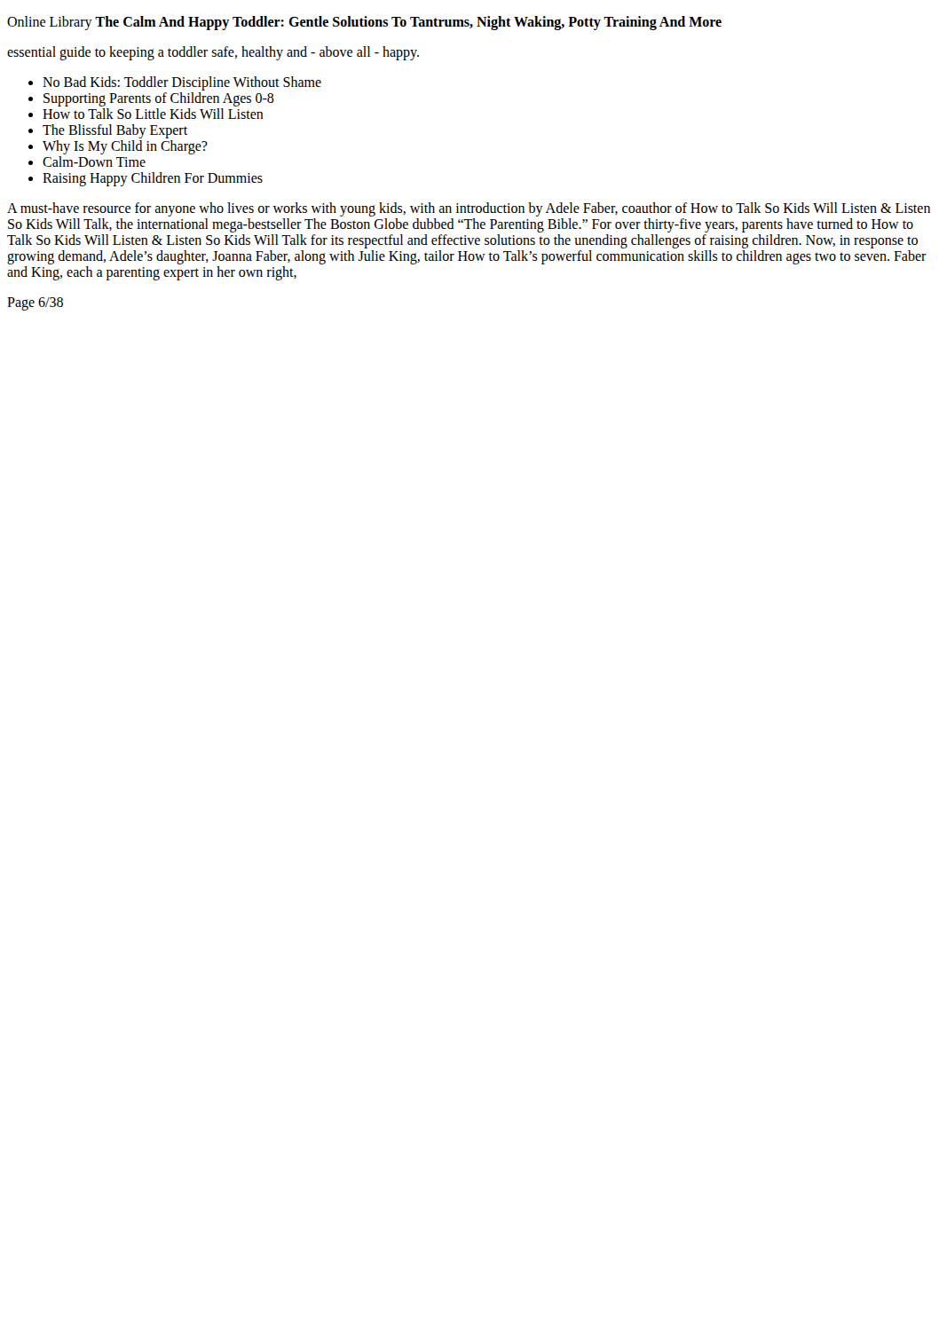Online Library The Calm And Happy Toddler: Gentle Solutions To Tantrums, Night Waking, Potty Training And More
essential guide to keeping a toddler safe, healthy and - above all - happy.
No Bad Kids: Toddler Discipline Without Shame
Supporting Parents of Children Ages 0-8
How to Talk So Little Kids Will Listen
The Blissful Baby Expert
Why Is My Child in Charge?
Calm-Down Time
Raising Happy Children For Dummies
A must-have resource for anyone who lives or works with young kids, with an introduction by Adele Faber, coauthor of How to Talk So Kids Will Listen & Listen So Kids Will Talk, the international mega-bestseller The Boston Globe dubbed “The Parenting Bible.” For over thirty-five years, parents have turned to How to Talk So Kids Will Listen & Listen So Kids Will Talk for its respectful and effective solutions to the unending challenges of raising children. Now, in response to growing demand, Adele’s daughter, Joanna Faber, along with Julie King, tailor How to Talk’s powerful communication skills to children ages two to seven. Faber and King, each a parenting expert in her own right,
Page 6/38